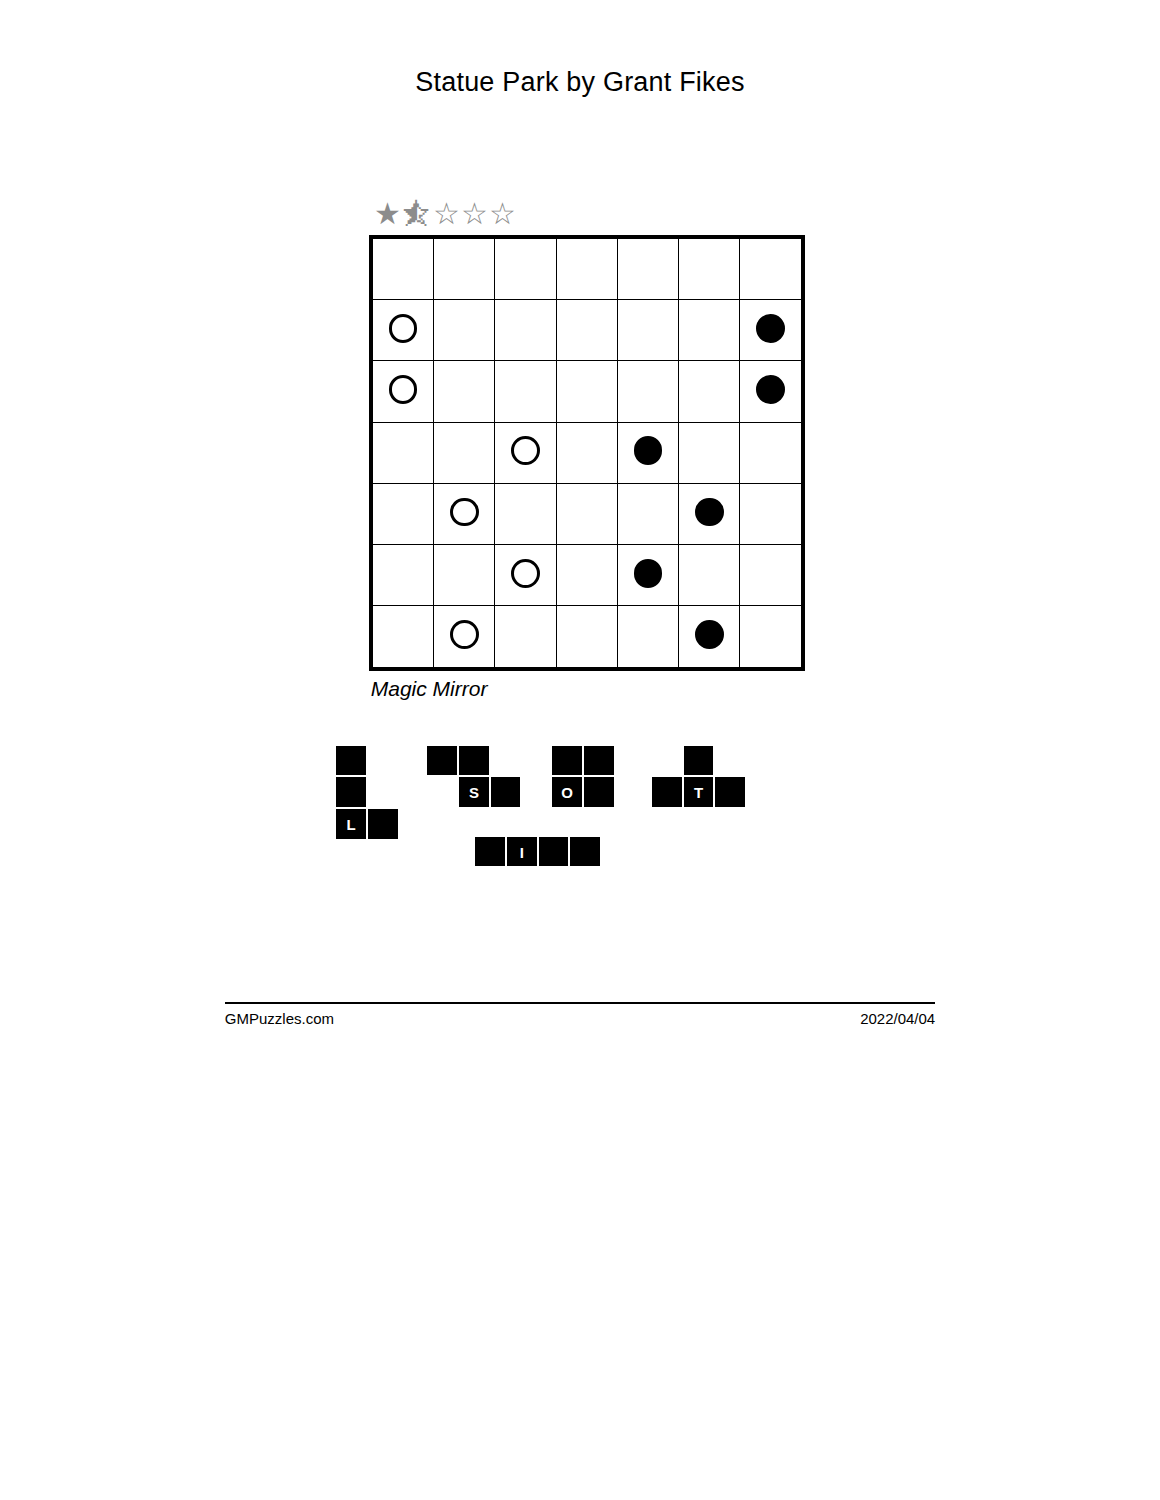Statue Park by Grant Fikes
★⯪☆☆☆
Magic Mirror
L
S
O
T
I
GMPuzzles.com 2022/04/04